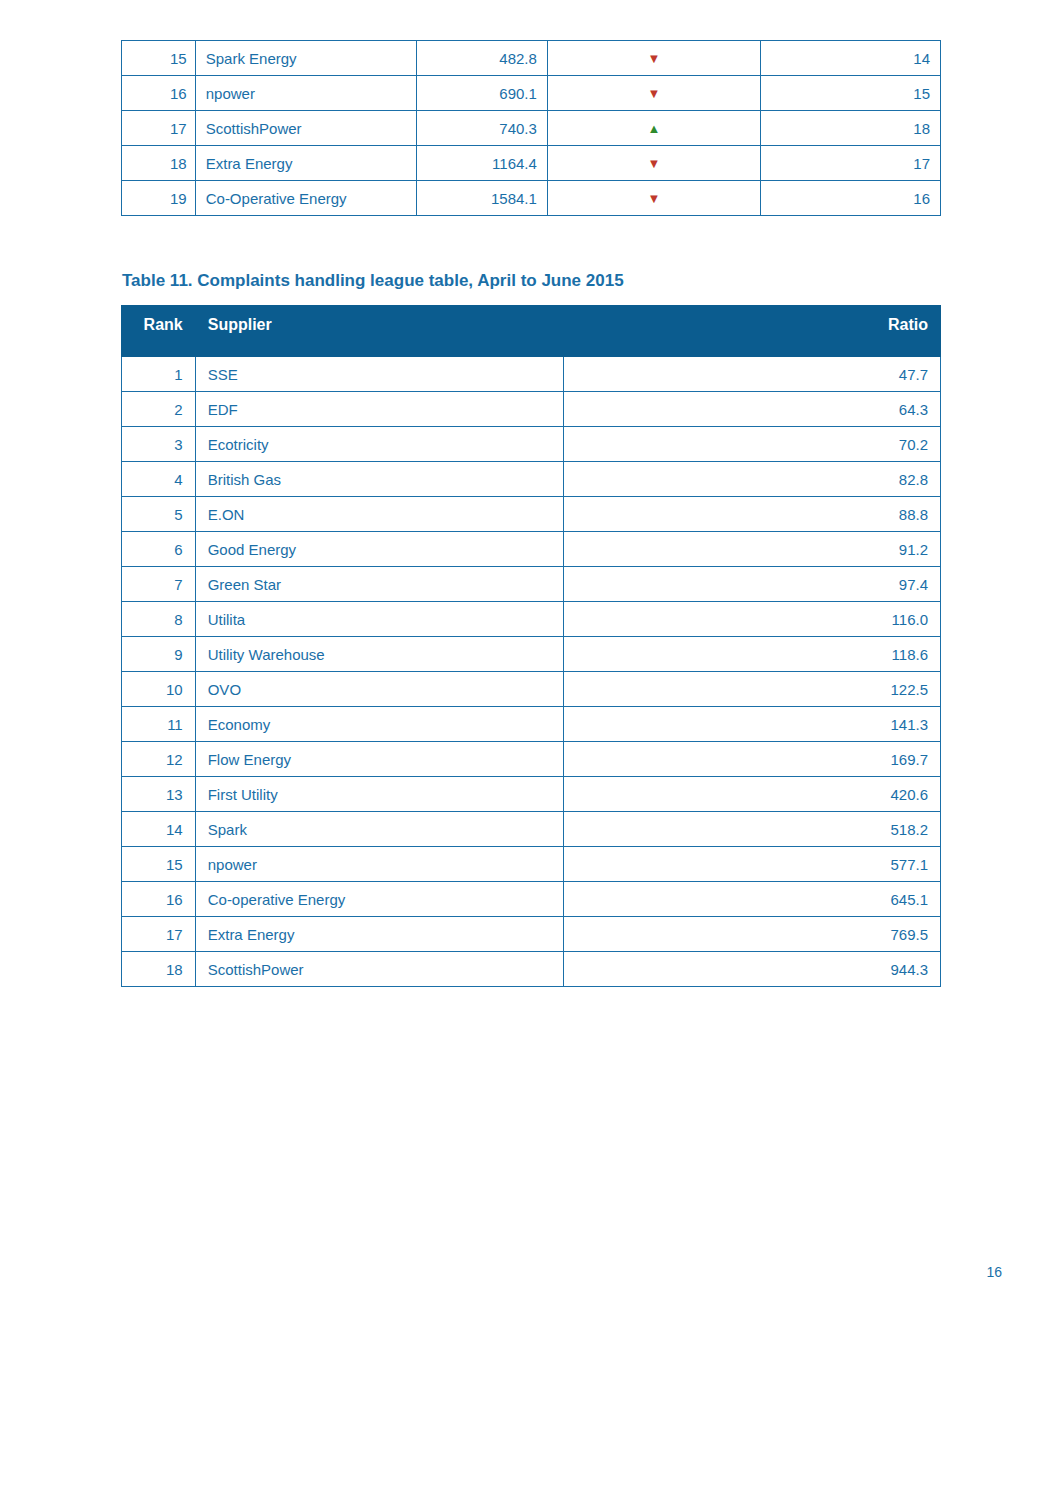| 15 | Spark Energy | 482.8 | ▼ | 14 |
| 16 | npower | 690.1 | ▼ | 15 |
| 17 | ScottishPower | 740.3 | ▲ | 18 |
| 18 | Extra Energy | 1164.4 | ▼ | 17 |
| 19 | Co-Operative Energy | 1584.1 | ▼ | 16 |
Table 11. Complaints handling league table, April to June 2015
| Rank | Supplier | Ratio |
| --- | --- | --- |
| 1 | SSE | 47.7 |
| 2 | EDF | 64.3 |
| 3 | Ecotricity | 70.2 |
| 4 | British Gas | 82.8 |
| 5 | E.ON | 88.8 |
| 6 | Good Energy | 91.2 |
| 7 | Green Star | 97.4 |
| 8 | Utilita | 116.0 |
| 9 | Utility Warehouse | 118.6 |
| 10 | OVO | 122.5 |
| 11 | Economy | 141.3 |
| 12 | Flow Energy | 169.7 |
| 13 | First Utility | 420.6 |
| 14 | Spark | 518.2 |
| 15 | npower | 577.1 |
| 16 | Co-operative Energy | 645.1 |
| 17 | Extra Energy | 769.5 |
| 18 | ScottishPower | 944.3 |
16